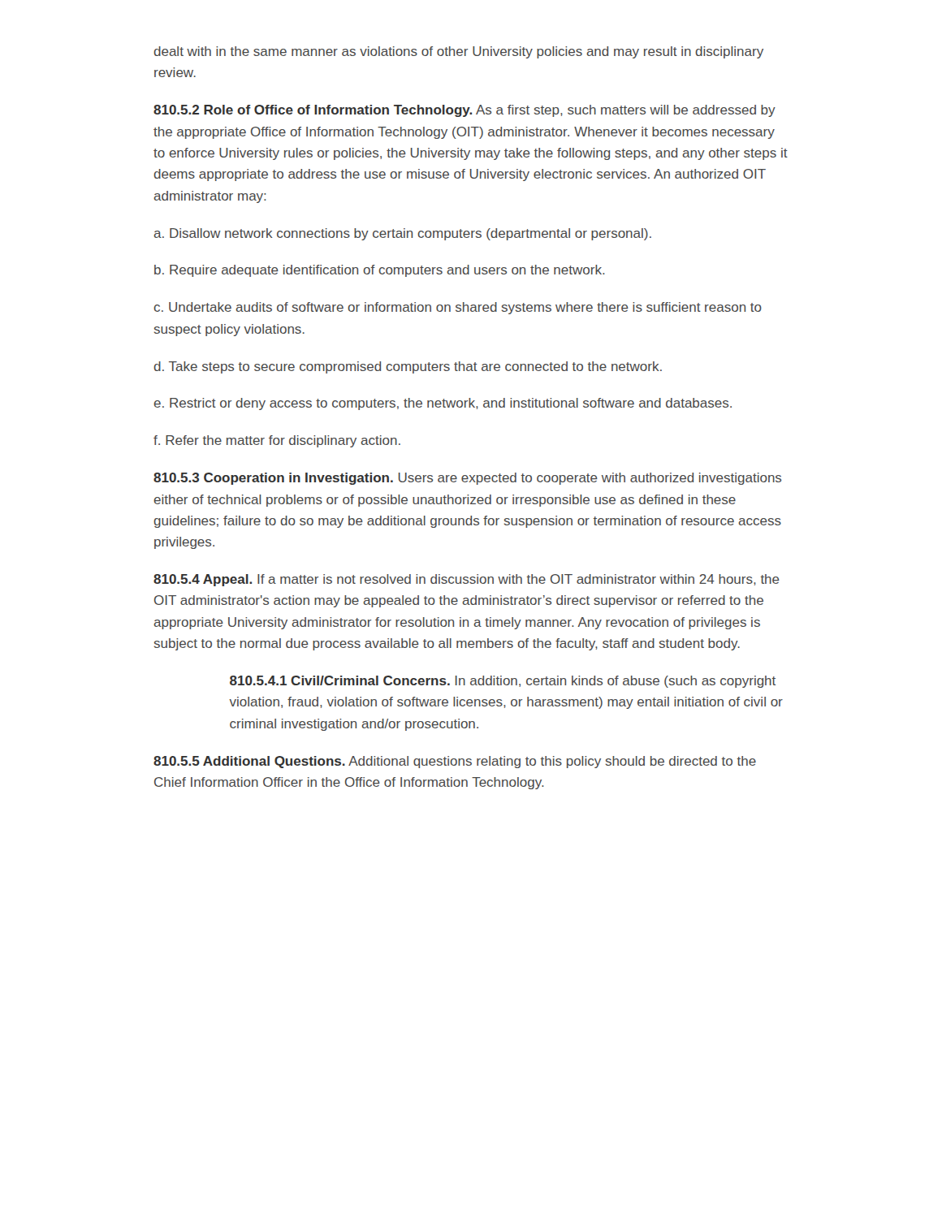dealt with in the same manner as violations of other University policies and may result in disciplinary review.
810.5.2 Role of Office of Information Technology. As a first step, such matters will be addressed by the appropriate Office of Information Technology (OIT) administrator. Whenever it becomes necessary to enforce University rules or policies, the University may take the following steps, and any other steps it deems appropriate to address the use or misuse of University electronic services. An authorized OIT administrator may:
a. Disallow network connections by certain computers (departmental or personal).
b. Require adequate identification of computers and users on the network.
c. Undertake audits of software or information on shared systems where there is sufficient reason to suspect policy violations.
d. Take steps to secure compromised computers that are connected to the network.
e. Restrict or deny access to computers, the network, and institutional software and databases.
f. Refer the matter for disciplinary action.
810.5.3 Cooperation in Investigation. Users are expected to cooperate with authorized investigations either of technical problems or of possible unauthorized or irresponsible use as defined in these guidelines; failure to do so may be additional grounds for suspension or termination of resource access privileges.
810.5.4 Appeal. If a matter is not resolved in discussion with the OIT administrator within 24 hours, the OIT administrator's action may be appealed to the administrator’s direct supervisor or referred to the appropriate University administrator for resolution in a timely manner. Any revocation of privileges is subject to the normal due process available to all members of the faculty, staff and student body.
810.5.4.1 Civil/Criminal Concerns. In addition, certain kinds of abuse (such as copyright violation, fraud, violation of software licenses, or harassment) may entail initiation of civil or criminal investigation and/or prosecution.
810.5.5 Additional Questions. Additional questions relating to this policy should be directed to the Chief Information Officer in the Office of Information Technology.